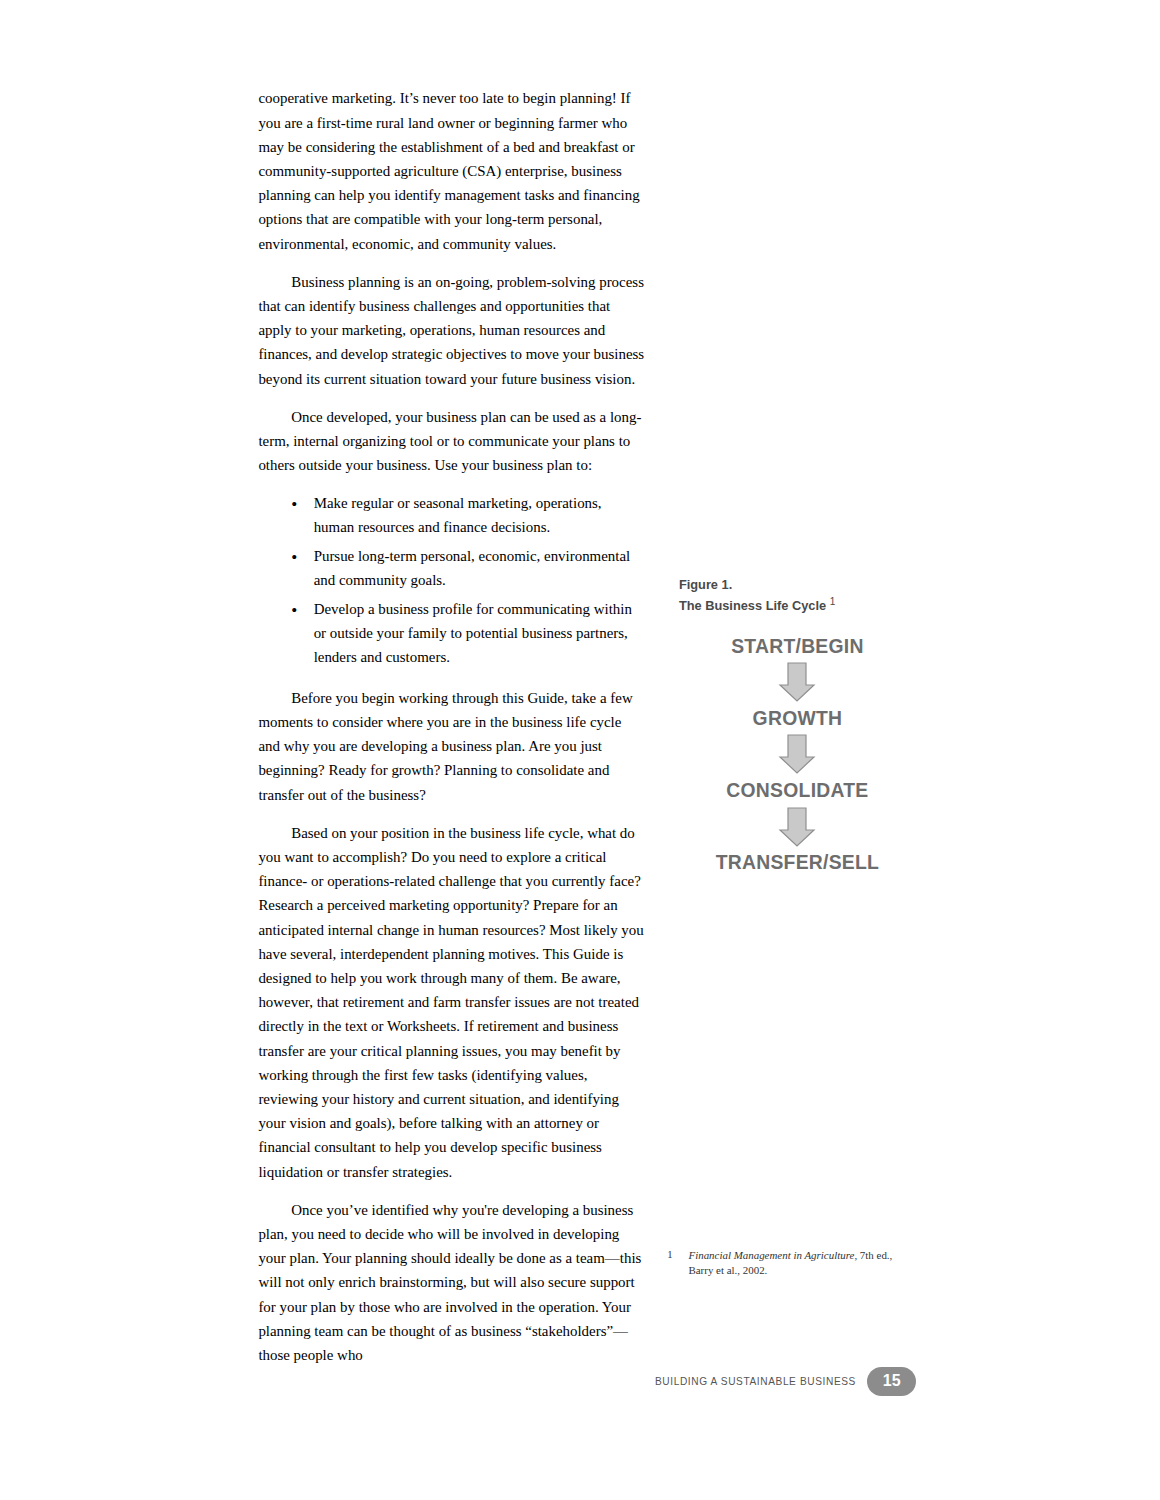cooperative marketing. It’s never too late to begin planning! If you are a first-time rural land owner or beginning farmer who may be considering the establishment of a bed and breakfast or community-supported agriculture (CSA) enterprise, business planning can help you identify management tasks and financing options that are compatible with your long-term personal, environmental, economic, and community values.
Business planning is an on-going, problem-solving process that can identify business challenges and opportunities that apply to your marketing, operations, human resources and finances, and develop strategic objectives to move your business beyond its current situation toward your future business vision.
Once developed, your business plan can be used as a long-term, internal organizing tool or to communicate your plans to others outside your business. Use your business plan to:
Make regular or seasonal marketing, operations, human resources and finance decisions.
Pursue long-term personal, economic, environmental and community goals.
Develop a business profile for communicating within or outside your family to potential business partners, lenders and customers.
Before you begin working through this Guide, take a few moments to consider where you are in the business life cycle and why you are developing a business plan. Are you just beginning? Ready for growth? Planning to consolidate and transfer out of the business?
Based on your position in the business life cycle, what do you want to accomplish? Do you need to explore a critical finance- or operations-related challenge that you currently face? Research a perceived marketing opportunity? Prepare for an anticipated internal change in human resources? Most likely you have several, interdependent planning motives. This Guide is designed to help you work through many of them. Be aware, however, that retirement and farm transfer issues are not treated directly in the text or Worksheets. If retirement and business transfer are your critical planning issues, you may benefit by working through the first few tasks (identifying values, reviewing your history and current situation, and identifying your vision and goals), before talking with an attorney or financial consultant to help you develop specific business liquidation or transfer strategies.
Once you’ve identified why you're developing a business plan, you need to decide who will be involved in developing your plan. Your planning should ideally be done as a team—this will not only enrich brainstorming, but will also secure support for your plan by those who are involved in the operation. Your planning team can be thought of as business “stakeholders”—those people who
Figure 1.
The Business Life Cycle 1
START/BEGIN
GROWTH
CONSOLIDATE
TRANSFER/SELL
1 Financial Management in Agriculture, 7th ed., Barry et al., 2002.
BUILDING A SUSTAINABLE BUSINESS 15